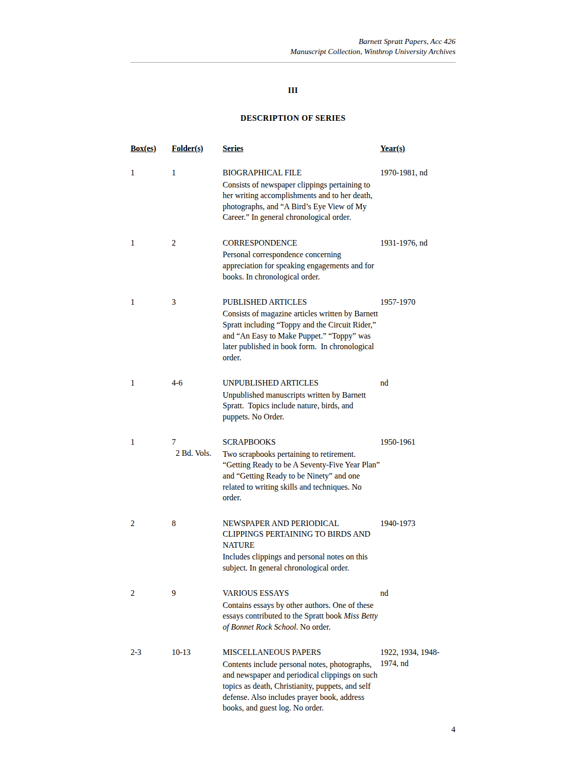Barnett Spratt Papers, Acc 426
Manuscript Collection, Winthrop University Archives
III
DESCRIPTION OF SERIES
| Box(es) | Folder(s) | Series | Year(s) |
| --- | --- | --- | --- |
| 1 | 1 | Biographical File Consists of newspaper clippings pertaining to her writing accomplishments and to her death, photographs, and “A Bird’s Eye View of My Career.” In general chronological order. | 1970-1981, nd |
| 1 | 2 | Correspondence Personal correspondence concerning appreciation for speaking engagements and for books. In chronological order. | 1931-1976, nd |
| 1 | 3 | Published Articles Consists of magazine articles written by Barnett Spratt including “Toppy and the Circuit Rider,” and “An Easy to Make Puppet.” “Toppy” was later published in book form. In chronological order. | 1957-1970 |
| 1 | 4-6 | Unpublished Articles Unpublished manuscripts written by Barnett Spratt. Topics include nature, birds, and puppets. No Order. | nd |
| 1 | 7 2 Bd. Vols. | Scrapbooks Two scrapbooks pertaining to retirement. “Getting Ready to be A Seventy-Five Year Plan” and “Getting Ready to be Ninety” and one related to writing skills and techniques. No order. | 1950-1961 |
| 2 | 8 | Newspaper and Periodical Clippings Pertaining to Birds and Nature Includes clippings and personal notes on this subject. In general chronological order. | 1940-1973 |
| 2 | 9 | Various Essays Contains essays by other authors. One of these essays contributed to the Spratt book Miss Betty of Bonnet Rock School . No order. | nd |
| 2-3 | 10-13 | Miscellaneous Papers Contents include personal notes, photographs, and newspaper and periodical clippings on such topics as death, Christianity, puppets, and self defense. Also includes prayer book, address books, and guest log. No order. | 1922, 1934, 1948-1974, nd |
4